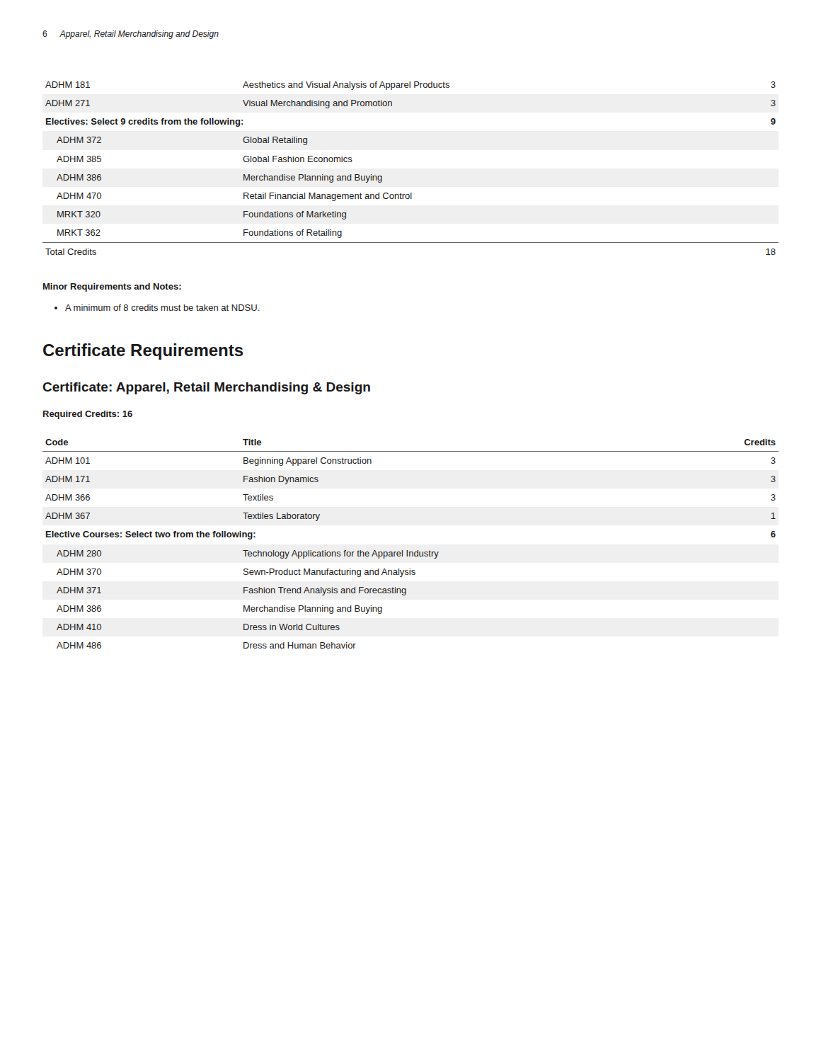6 Apparel, Retail Merchandising and Design
| ADHM 181 | Aesthetics and Visual Analysis of Apparel Products | 3 |
| ADHM 271 | Visual Merchandising and Promotion | 3 |
| Electives: Select 9 credits from the following: | 9 |
| ADHM 372 | Global Retailing | |
| ADHM 385 | Global Fashion Economics | |
| ADHM 386 | Merchandise Planning and Buying | |
| ADHM 470 | Retail Financial Management and Control | |
| MRKT 320 | Foundations of Marketing | |
| MRKT 362 | Foundations of Retailing | |
| Total Credits | 18 |
Minor Requirements and Notes:
A minimum of 8 credits must be taken at NDSU.
Certificate Requirements
Certificate: Apparel, Retail Merchandising & Design
Required Credits: 16
| Code | Title | Credits |
| --- | --- | --- |
| ADHM 101 | Beginning Apparel Construction | 3 |
| ADHM 171 | Fashion Dynamics | 3 |
| ADHM 366 | Textiles | 3 |
| ADHM 367 | Textiles Laboratory | 1 |
| Elective Courses: Select two from the following: | 6 |
| ADHM 280 | Technology Applications for the Apparel Industry | |
| ADHM 370 | Sewn-Product Manufacturing and Analysis | |
| ADHM 371 | Fashion Trend Analysis and Forecasting | |
| ADHM 386 | Merchandise Planning and Buying | |
| ADHM 410 | Dress in World Cultures | |
| ADHM 486 | Dress and Human Behavior | |